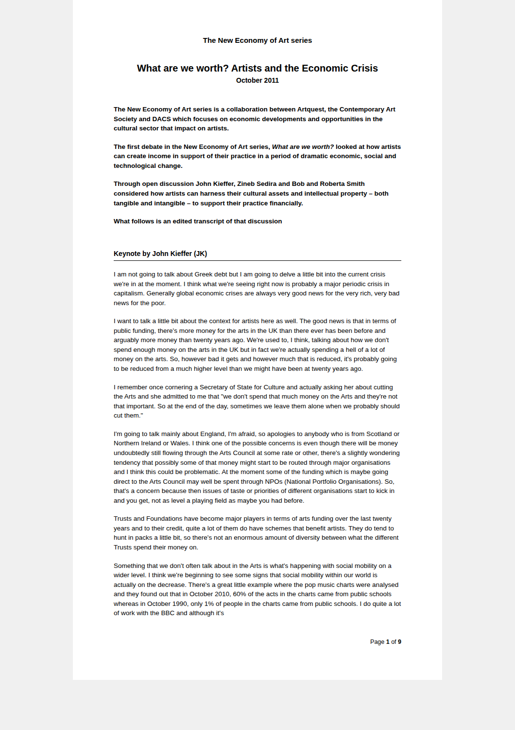The New Economy of Art series
What are we worth? Artists and the Economic Crisis
October 2011
The New Economy of Art series is a collaboration between Artquest, the Contemporary Art Society and DACS which focuses on economic developments and opportunities in the cultural sector that impact on artists.
The first debate in the New Economy of Art series, What are we worth? looked at how artists can create income in support of their practice in a period of dramatic economic, social and technological change.
Through open discussion John Kieffer, Zineb Sedira and Bob and Roberta Smith considered how artists can harness their cultural assets and intellectual property – both tangible and intangible – to support their practice financially.
What follows is an edited transcript of that discussion
Keynote by John Kieffer (JK)
I am not going to talk about Greek debt but I am going to delve a little bit into the current crisis we're in at the moment. I think what we're seeing right now is probably a major periodic crisis in capitalism. Generally global economic crises are always very good news for the very rich, very bad news for the poor.
I want to talk a little bit about the context for artists here as well. The good news is that in terms of public funding, there's more money for the arts in the UK than there ever has been before and arguably more money than twenty years ago. We're used to, I think, talking about how we don't spend enough money on the arts in the UK but in fact we're actually spending a hell of a lot of money on the arts. So, however bad it gets and however much that is reduced, it's probably going to be reduced from a much higher level than we might have been at twenty years ago.
I remember once cornering a Secretary of State for Culture and actually asking her about cutting the Arts and she admitted to me that "we don't spend that much money on the Arts and they're not that important. So at the end of the day, sometimes we leave them alone when we probably should cut them."
I'm going to talk mainly about England, I'm afraid, so apologies to anybody who is from Scotland or Northern Ireland or Wales. I think one of the possible concerns is even though there will be money undoubtedly still flowing through the Arts Council at some rate or other, there's a slightly wondering tendency that possibly some of that money might start to be routed through major organisations and I think this could be problematic. At the moment some of the funding which is maybe going direct to the Arts Council may well be spent through NPOs (National Portfolio Organisations). So, that's a concern because then issues of taste or priorities of different organisations start to kick in and you get, not as level a playing field as maybe you had before.
Trusts and Foundations have become major players in terms of arts funding over the last twenty years and to their credit, quite a lot of them do have schemes that benefit artists. They do tend to hunt in packs a little bit, so there's not an enormous amount of diversity between what the different Trusts spend their money on.
Something that we don't often talk about in the Arts is what's happening with social mobility on a wider level. I think we're beginning to see some signs that social mobility within our world is actually on the decrease. There's a great little example where the pop music charts were analysed and they found out that in October 2010, 60% of the acts in the charts came from public schools whereas in October 1990, only 1% of people in the charts came from public schools. I do quite a lot of work with the BBC and although it's
Page 1 of 9